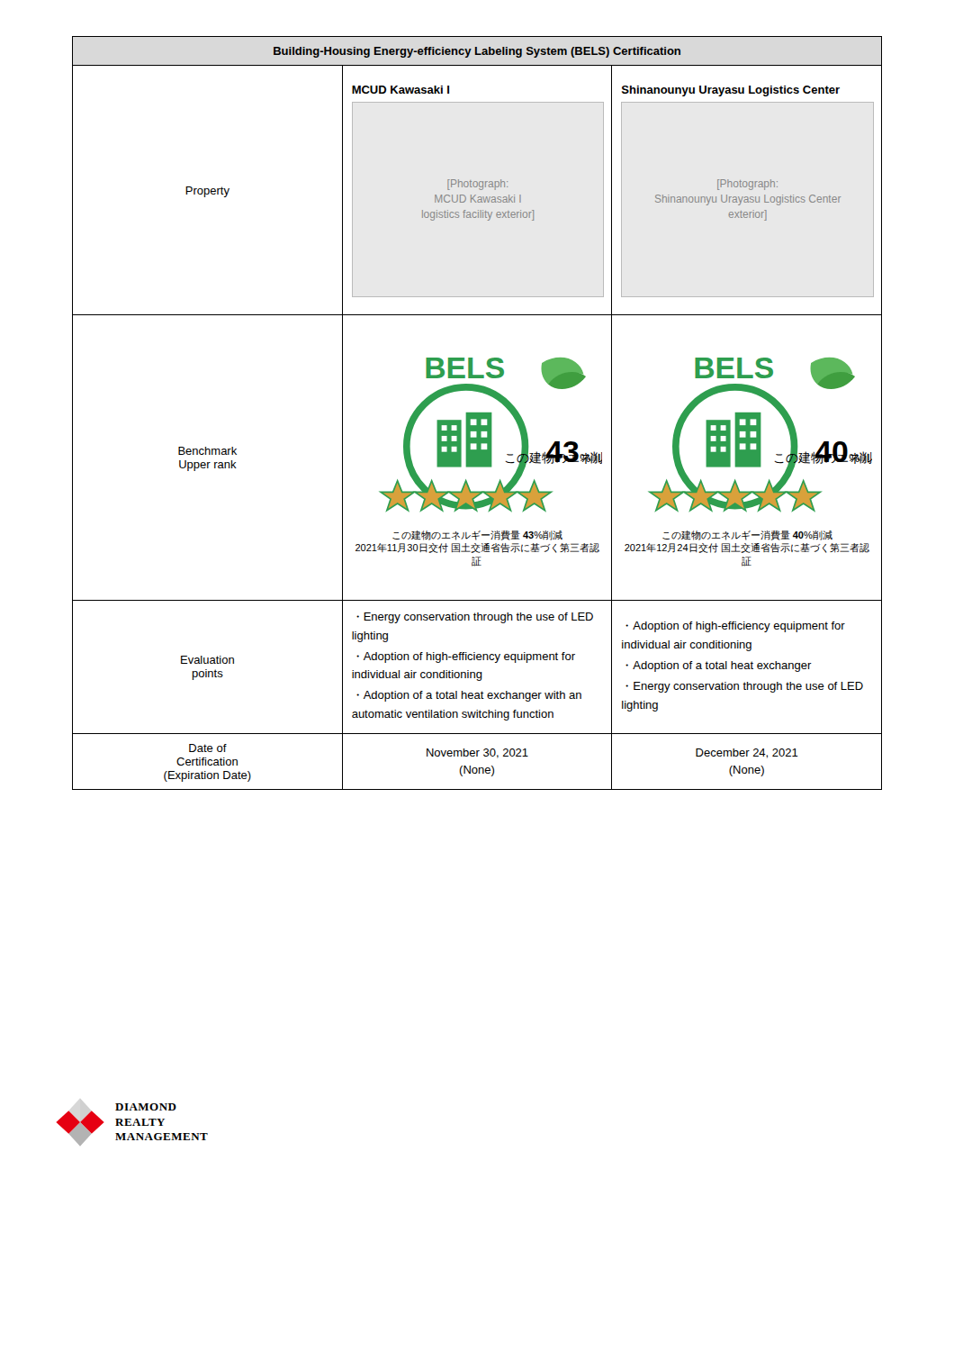| Building-Housing Energy-efficiency Labeling System (BELS) Certification |
| --- |
| Property | MCUD Kawasaki I [Photograph: MCUD Kawasaki I logistics facility exterior] | Shinanounyu Urayasu Logistics Center [Photograph: Shinanounyu Urayasu Logistics Center exterior] |
| Benchmark Upper rank | BELS この建物のエネルギー消費量 43 %削減 この建物のエネルギー消費量 43 %削減 2021年11月30日交付 国土交通省告示に基づく第三者認証 | BELS この建物のエネルギー消費量 40 %削減 この建物のエネルギー消費量 40 %削減 2021年12月24日交付 国土交通省告示に基づく第三者認証 |
| Evaluation points | ・Energy conservation through the use of LED lighting ・Adoption of high-efficiency equipment for individual air conditioning ・Adoption of a total heat exchanger with an automatic ventilation switching function | ・Adoption of high-efficiency equipment for individual air conditioning ・Adoption of a total heat exchanger ・Energy conservation through the use of LED lighting |
| Date of Certification (Expiration Date) | November 30, 2021 (None) | December 24, 2021 (None) |
Diamond
Realty
Management